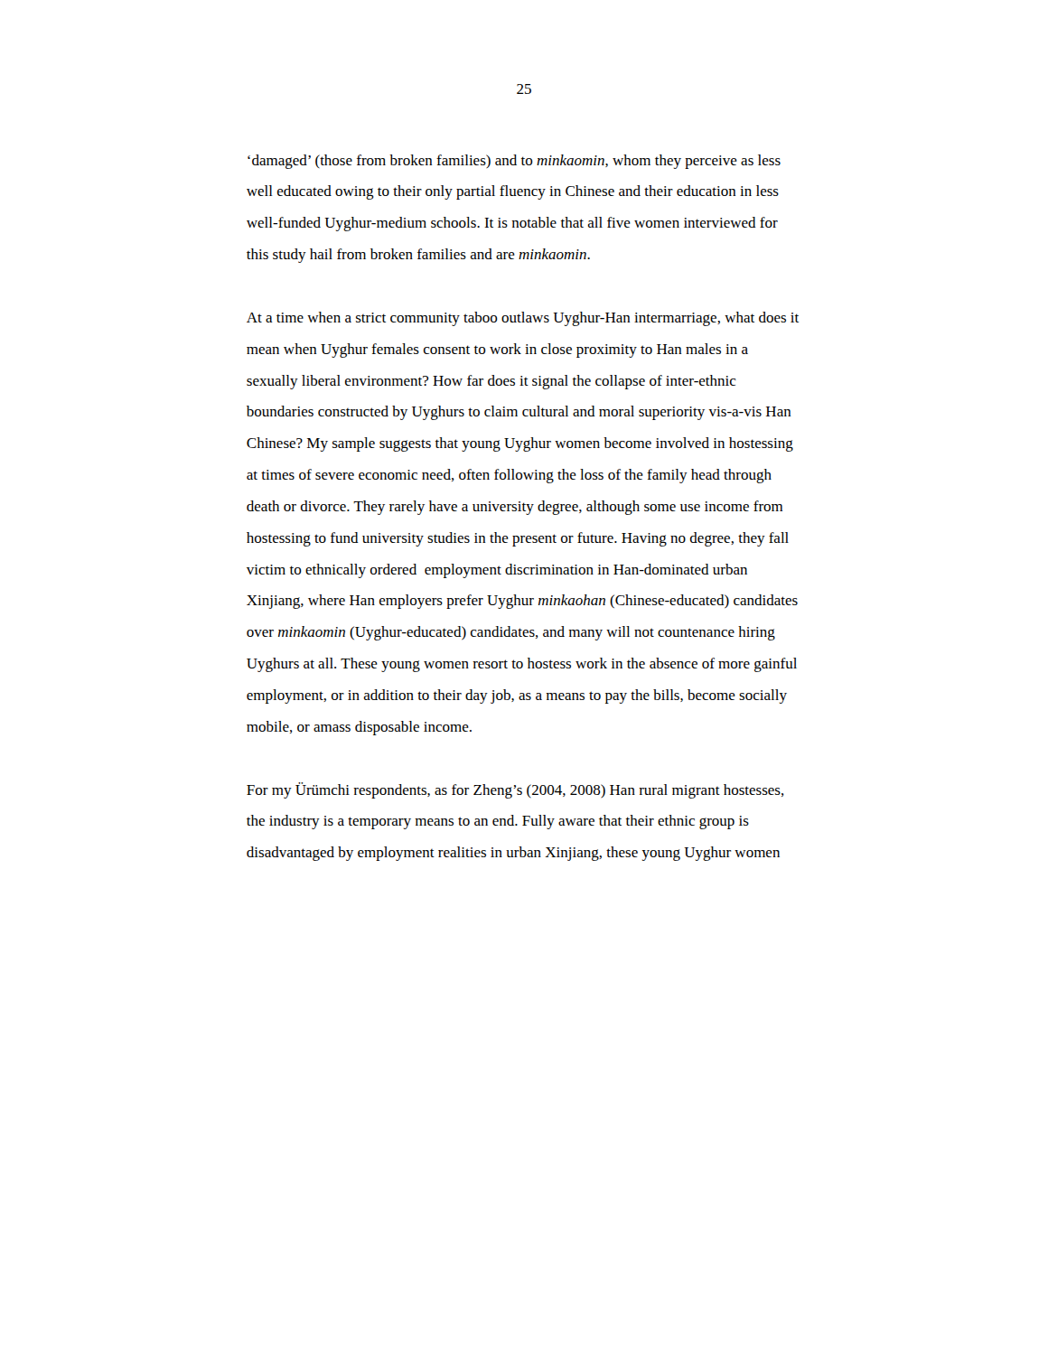25
‘damaged’ (those from broken families) and to minkaomin, whom they perceive as less well educated owing to their only partial fluency in Chinese and their education in less well-funded Uyghur-medium schools. It is notable that all five women interviewed for this study hail from broken families and are minkaomin.
At a time when a strict community taboo outlaws Uyghur-Han intermarriage, what does it mean when Uyghur females consent to work in close proximity to Han males in a sexually liberal environment? How far does it signal the collapse of inter-ethnic boundaries constructed by Uyghurs to claim cultural and moral superiority vis-a-vis Han Chinese? My sample suggests that young Uyghur women become involved in hostessing at times of severe economic need, often following the loss of the family head through death or divorce. They rarely have a university degree, although some use income from hostessing to fund university studies in the present or future. Having no degree, they fall victim to ethnically ordered employment discrimination in Han-dominated urban Xinjiang, where Han employers prefer Uyghur minkaohan (Chinese-educated) candidates over minkaomin (Uyghur-educated) candidates, and many will not countenance hiring Uyghurs at all. These young women resort to hostess work in the absence of more gainful employment, or in addition to their day job, as a means to pay the bills, become socially mobile, or amass disposable income.
For my Ürümchi respondents, as for Zheng’s (2004, 2008) Han rural migrant hostesses, the industry is a temporary means to an end. Fully aware that their ethnic group is disadvantaged by employment realities in urban Xinjiang, these young Uyghur women